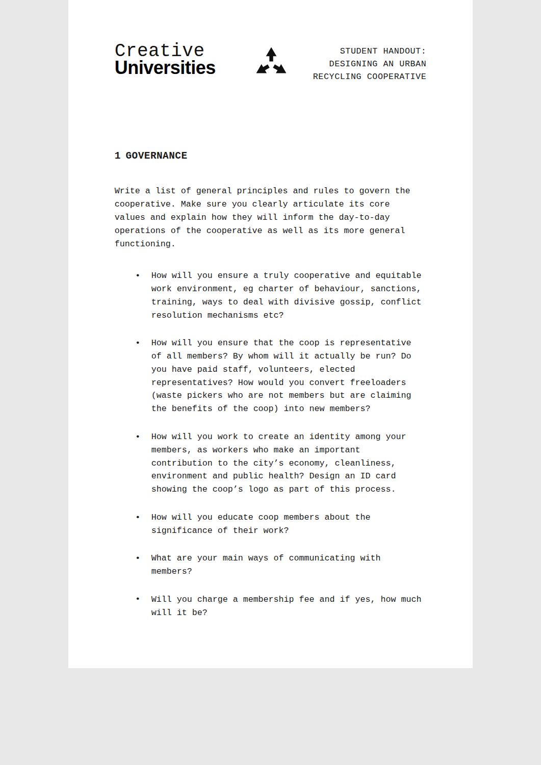Creative Universities
STUDENT HANDOUT:
DESIGNING AN URBAN
RECYCLING COOPERATIVE
1 GOVERNANCE
Write a list of general principles and rules to govern the cooperative. Make sure you clearly articulate its core values and explain how they will inform the day-to-day operations of the cooperative as well as its more general functioning.
How will you ensure a truly cooperative and equitable work environment, eg charter of behaviour, sanctions, training, ways to deal with divisive gossip, conflict resolution mechanisms etc?
How will you ensure that the coop is representative of all members? By whom will it actually be run? Do you have paid staff, volunteers, elected representatives? How would you convert freeloaders (waste pickers who are not members but are claiming the benefits of the coop) into new members?
How will you work to create an identity among your members, as workers who make an important contribution to the city’s economy, cleanliness, environment and public health? Design an ID card showing the coop’s logo as part of this process.
How will you educate coop members about the significance of their work?
What are your main ways of communicating with members?
Will you charge a membership fee and if yes, how much will it be?